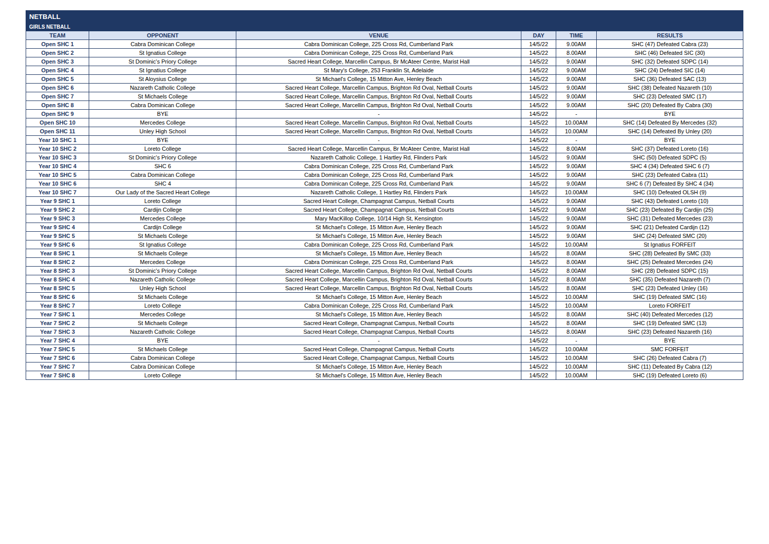| NETBALL |
| GIRLS NETBALL |
| TEAM | OPPONENT | VENUE | DAY | TIME | RESULTS |
| Open SHC 1 | Cabra Dominican College | Cabra Dominican College, 225 Cross Rd, Cumberland Park | 14/5/22 | 9.00AM | SHC (47) Defeated Cabra (23) |
| Open SHC 2 | St Ignatius College | Cabra Dominican College, 225 Cross Rd, Cumberland Park | 14/5/22 | 8.00AM | SHC (46) Defeated SIC (30) |
| Open SHC 3 | St Dominic's Priory College | Sacred Heart College, Marcellin Campus, Br McAteer Centre, Marist Hall | 14/5/22 | 9.00AM | SHC (32) Defeated SDPC (14) |
| Open SHC 4 | St Ignatius College | St Mary's College, 253 Franklin St, Adelaide | 14/5/22 | 9.00AM | SHC (24) Defeated SIC (14) |
| Open SHC 5 | St Aloysius College | St Michael's College, 15 Mitton Ave, Henley Beach | 14/5/22 | 9.00AM | SHC (36) Defeated SAC (13) |
| Open SHC 6 | Nazareth Catholic College | Sacred Heart College, Marcellin Campus, Brighton Rd Oval, Netball Courts | 14/5/22 | 9.00AM | SHC (38) Defeated Nazareth (10) |
| Open SHC 7 | St Michaels College | Sacred Heart College, Marcellin Campus, Brighton Rd Oval, Netball Courts | 14/5/22 | 9.00AM | SHC (23) Defeated SMC (17) |
| Open SHC 8 | Cabra Dominican College | Sacred Heart College, Marcellin Campus, Brighton Rd Oval, Netball Courts | 14/5/22 | 9.00AM | SHC (20) Defeated By Cabra (30) |
| Open SHC 9 | BYE | - | 14/5/22 | - | BYE |
| Open SHC 10 | Mercedes College | Sacred Heart College, Marcellin Campus, Brighton Rd Oval, Netball Courts | 14/5/22 | 10.00AM | SHC (14) Defeated By Mercedes (32) |
| Open SHC 11 | Unley High School | Sacred Heart College, Marcellin Campus, Brighton Rd Oval, Netball Courts | 14/5/22 | 10.00AM | SHC (14) Defeated By Unley (20) |
| Year 10 SHC 1 | BYE | - | 14/5/22 | - | BYE |
| Year 10 SHC 2 | Loreto College | Sacred Heart College, Marcellin Campus, Br McAteer Centre, Marist Hall | 14/5/22 | 8.00AM | SHC (37) Defeated Loreto (16) |
| Year 10 SHC 3 | St Dominic's Priory College | Nazareth Catholic College, 1 Hartley Rd, Flinders Park | 14/5/22 | 9.00AM | SHC (50) Defeated SDPC (5) |
| Year 10 SHC 4 | SHC 6 | Cabra Dominican College, 225 Cross Rd, Cumberland Park | 14/5/22 | 9.00AM | SHC 4 (34) Defeated SHC 6 (7) |
| Year 10 SHC 5 | Cabra Dominican College | Cabra Dominican College, 225 Cross Rd, Cumberland Park | 14/5/22 | 9.00AM | SHC (23) Defeated Cabra (11) |
| Year 10 SHC 6 | SHC 4 | Cabra Dominican College, 225 Cross Rd, Cumberland Park | 14/5/22 | 9.00AM | SHC 6 (7) Defeated By SHC 4 (34) |
| Year 10 SHC 7 | Our Lady of the Sacred Heart College | Nazareth Catholic College, 1 Hartley Rd, Flinders Park | 14/5/22 | 10.00AM | SHC (10) Defeated OLSH (9) |
| Year 9 SHC 1 | Loreto College | Sacred Heart College, Champagnat Campus, Netball Courts | 14/5/22 | 9.00AM | SHC (43) Defeated Loreto (10) |
| Year 9 SHC 2 | Cardijn College | Sacred Heart College, Champagnat Campus, Netball Courts | 14/5/22 | 9.00AM | SHC (23) Defeated By Cardijn (25) |
| Year 9 SHC 3 | Mercedes College | Mary MacKillop College, 10/14 High St, Kensington | 14/5/22 | 9.00AM | SHC (31) Defeated Mercedes (23) |
| Year 9 SHC 4 | Cardijn College | St Michael's College, 15 Mitton Ave, Henley Beach | 14/5/22 | 9.00AM | SHC (21) Defeated Cardijn (12) |
| Year 9 SHC 5 | St Michaels College | St Michael's College, 15 Mitton Ave, Henley Beach | 14/5/22 | 9.00AM | SHC (24) Defeated SMC (20) |
| Year 9 SHC 6 | St Ignatius College | Cabra Dominican College, 225 Cross Rd, Cumberland Park | 14/5/22 | 10.00AM | St Ignatius FORFEIT |
| Year 8 SHC 1 | St Michaels College | St Michael's College, 15 Mitton Ave, Henley Beach | 14/5/22 | 8.00AM | SHC (28) Defeated By SMC (33) |
| Year 8 SHC 2 | Mercedes College | Cabra Dominican College, 225 Cross Rd, Cumberland Park | 14/5/22 | 8.00AM | SHC (25) Defeated Mercedes (24) |
| Year 8 SHC 3 | St Dominic's Priory College | Sacred Heart College, Marcellin Campus, Brighton Rd Oval, Netball Courts | 14/5/22 | 8.00AM | SHC (28) Defeated SDPC (15) |
| Year 8 SHC 4 | Nazareth Catholic College | Sacred Heart College, Marcellin Campus, Brighton Rd Oval, Netball Courts | 14/5/22 | 8.00AM | SHC (35) Defeated Nazareth (7) |
| Year 8 SHC 5 | Unley High School | Sacred Heart College, Marcellin Campus, Brighton Rd Oval, Netball Courts | 14/5/22 | 8.00AM | SHC (23) Defeated Unley (16) |
| Year 8 SHC 6 | St Michaels College | St Michael's College, 15 Mitton Ave, Henley Beach | 14/5/22 | 10.00AM | SHC (19) Defeated SMC (16) |
| Year 8 SHC 7 | Loreto College | Cabra Dominican College, 225 Cross Rd, Cumberland Park | 14/5/22 | 10.00AM | Loreto FORFEIT |
| Year 7 SHC 1 | Mercedes College | St Michael's College, 15 Mitton Ave, Henley Beach | 14/5/22 | 8.00AM | SHC (40) Defeated Mercedes (12) |
| Year 7 SHC 2 | St Michaels College | Sacred Heart College, Champagnat Campus, Netball Courts | 14/5/22 | 8.00AM | SHC (19) Defeated SMC (13) |
| Year 7 SHC 3 | Nazareth Catholic College | Sacred Heart College, Champagnat Campus, Netball Courts | 14/5/22 | 8.00AM | SHC (23) Defeated Nazareth (16) |
| Year 7 SHC 4 | BYE | - | 14/5/22 | - | BYE |
| Year 7 SHC 5 | St Michaels College | Sacred Heart College, Champagnat Campus, Netball Courts | 14/5/22 | 10.00AM | SMC FORFEIT |
| Year 7 SHC 6 | Cabra Dominican College | Sacred Heart College, Champagnat Campus, Netball Courts | 14/5/22 | 10.00AM | SHC (26) Defeated Cabra (7) |
| Year 7 SHC 7 | Cabra Dominican College | St Michael's College, 15 Mitton Ave, Henley Beach | 14/5/22 | 10.00AM | SHC (11) Defeated By Cabra (12) |
| Year 7 SHC 8 | Loreto College | St Michael's College, 15 Mitton Ave, Henley Beach | 14/5/22 | 10.00AM | SHC (19) Defeated Loreto (6) |